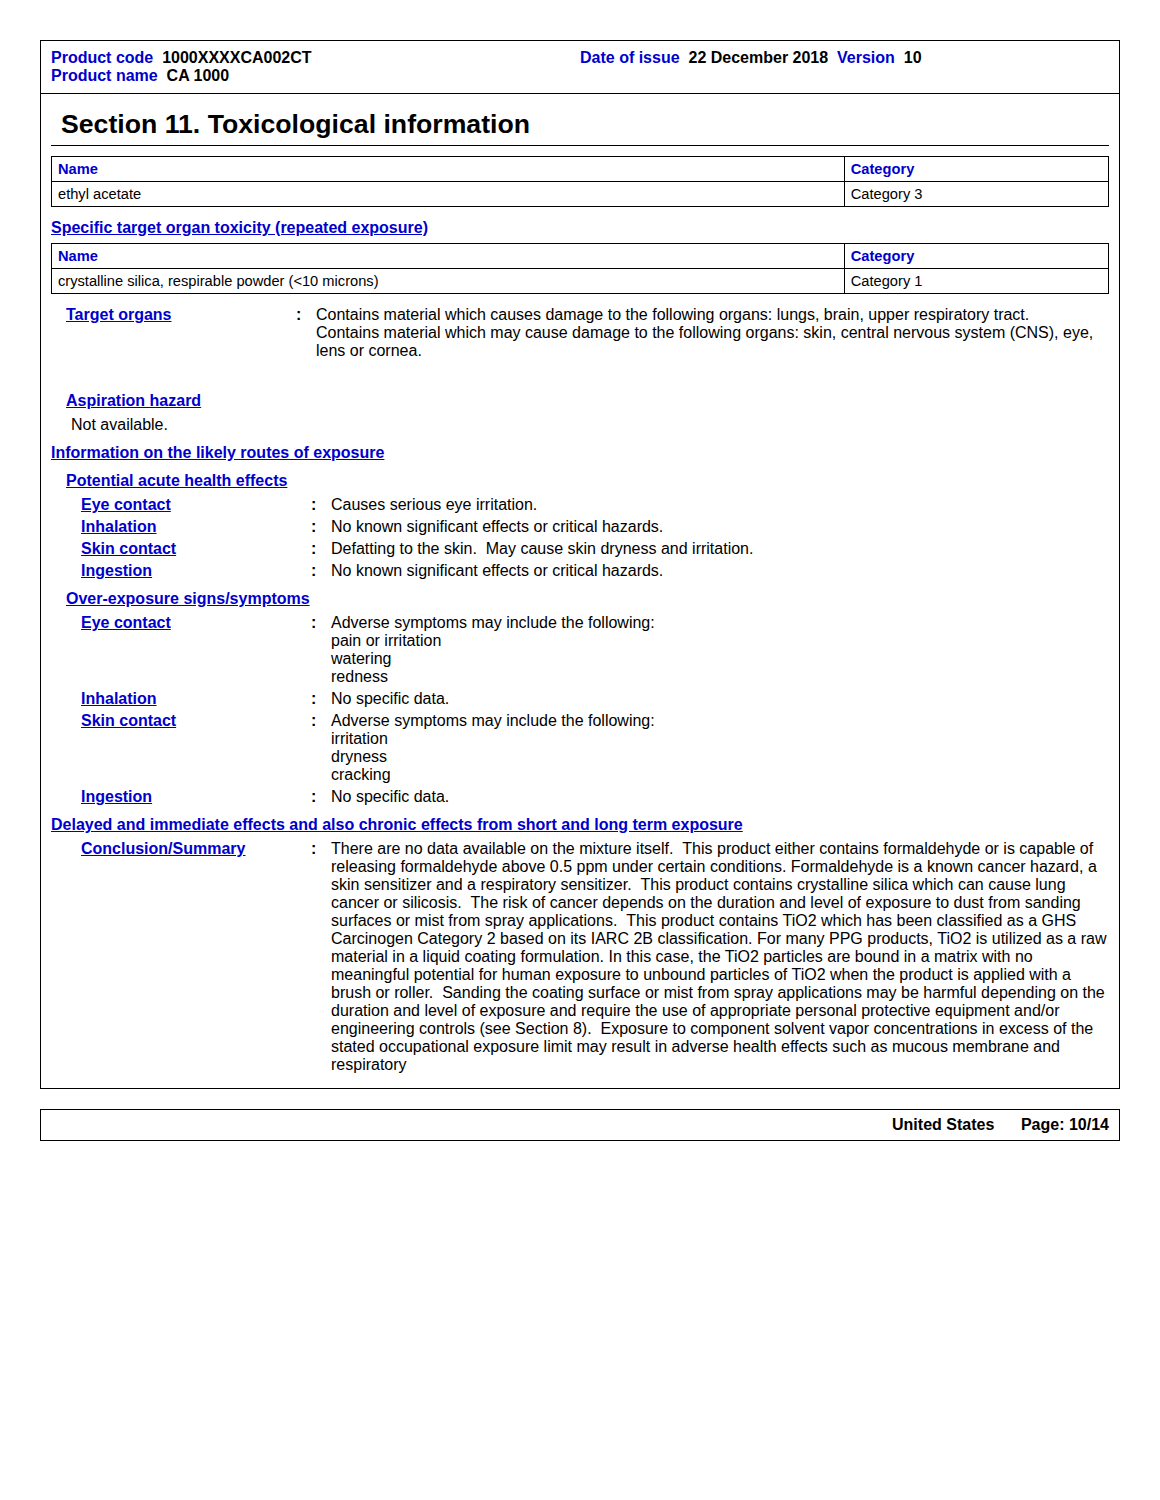Product code 1000XXXXCA002CT
Product name CA 1000
Date of issue 22 December 2018 Version 10
Section 11. Toxicological information
| Name | Category |
| --- | --- |
| ethyl acetate | Category 3 |
Specific target organ toxicity (repeated exposure)
| Name | Category |
| --- | --- |
| crystalline silica, respirable powder (<10 microns) | Category 1 |
Target organs
:
Contains material which causes damage to the following organs: lungs, brain, upper respiratory tract.
Contains material which may cause damage to the following organs: skin, central nervous system (CNS), eye, lens or cornea.
Aspiration hazard
Not available.
Information on the likely routes of exposure
Potential acute health effects
Eye contact
:
Causes serious eye irritation.
Inhalation
:
No known significant effects or critical hazards.
Skin contact
:
Defatting to the skin. May cause skin dryness and irritation.
Ingestion
:
No known significant effects or critical hazards.
Over-exposure signs/symptoms
Eye contact
:
Adverse symptoms may include the following:
pain or irritation
watering
redness
Inhalation
:
No specific data.
Skin contact
:
Adverse symptoms may include the following:
irritation
dryness
cracking
Ingestion
:
No specific data.
Delayed and immediate effects and also chronic effects from short and long term exposure
Conclusion/Summary
:
There are no data available on the mixture itself. This product either contains formaldehyde or is capable of releasing formaldehyde above 0.5 ppm under certain conditions. Formaldehyde is a known cancer hazard, a skin sensitizer and a respiratory sensitizer. This product contains crystalline silica which can cause lung cancer or silicosis. The risk of cancer depends on the duration and level of exposure to dust from sanding surfaces or mist from spray applications. This product contains TiO2 which has been classified as a GHS Carcinogen Category 2 based on its IARC 2B classification. For many PPG products, TiO2 is utilized as a raw material in a liquid coating formulation. In this case, the TiO2 particles are bound in a matrix with no meaningful potential for human exposure to unbound particles of TiO2 when the product is applied with a brush or roller. Sanding the coating surface or mist from spray applications may be harmful depending on the duration and level of exposure and require the use of appropriate personal protective equipment and/or engineering controls (see Section 8). Exposure to component solvent vapor concentrations in excess of the stated occupational exposure limit may result in adverse health effects such as mucous membrane and respiratory
United States Page: 10/14